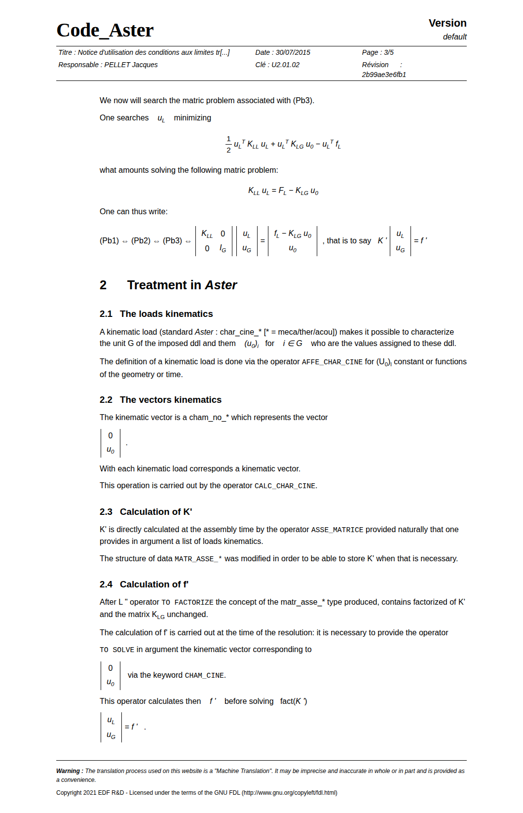| Code_Aster | Version default |
| Titre : Notice d'utilisation des conditions aux limites tr[...] | Date : 30/07/2015 | Page : 3/5 |
| Responsable : PELLET Jacques | Clé : U2.01.02 | Révision : 2b99ae3e6fb1 |
We now will search the matric problem associated with (Pb3).
One searches uL minimizing
12 uLT KLL uL + uLT KLG u0 − uLT fL
what amounts solving the following matric problem:
KLL uL = FL − KLG u0
One can thus write:
(Pb1) ⇔ (Pb2) ⇔ (Pb3) ⇔
| K LL | 0 |
| 0 | I G |
| u L |
| u G |
=
| f L − K LG u 0 |
| u 0 |
, that is to say K '
| u L |
| u G |
= f '
2 Treatment in Aster
2.1 The loads kinematics
A kinematic load (standard Aster : char_cine_* [* = meca/ther/acou]) makes it possible to characterize the unit G of the imposed ddl and them (u0)i for i ∈ G who are the values assigned to these ddl.
The definition of a kinematic load is done via the operator AFFE_CHAR_CINE for (U0)l constant or functions of the geometry or time.
2.2 The vectors kinematics
The kinematic vector is a cham_no_* which represents the vector
| 0 |
| u 0 |
.
With each kinematic load corresponds a kinematic vector.
This operation is carried out by the operator CALC_CHAR_CINE.
2.3 Calculation of K'
K' is directly calculated at the assembly time by the operator ASSE_MATRICE provided naturally that one provides in argument a list of loads kinematics.
The structure of data MATR_ASSE_* was modified in order to be able to store K' when that is necessary.
2.4 Calculation of f'
After L " operator TO FACTORIZE the concept of the matr_asse_* type produced, contains factorized of K' and the matrix KLG unchanged.
The calculation of f' is carried out at the time of the resolution: it is necessary to provide the operator
TO SOLVE in argument the kinematic vector corresponding to
| 0 |
| u 0 |
via the keyword CHAM_CINE.
This operator calculates then f ' before solving fact(K ')
| u L |
| u G |
= f ' .
Warning : The translation process used on this website is a "Machine Translation". It may be imprecise and inaccurate in whole or in part and is provided as a convenience.
Copyright 2021 EDF R&D - Licensed under the terms of the GNU FDL (http://www.gnu.org/copyleft/fdl.html)